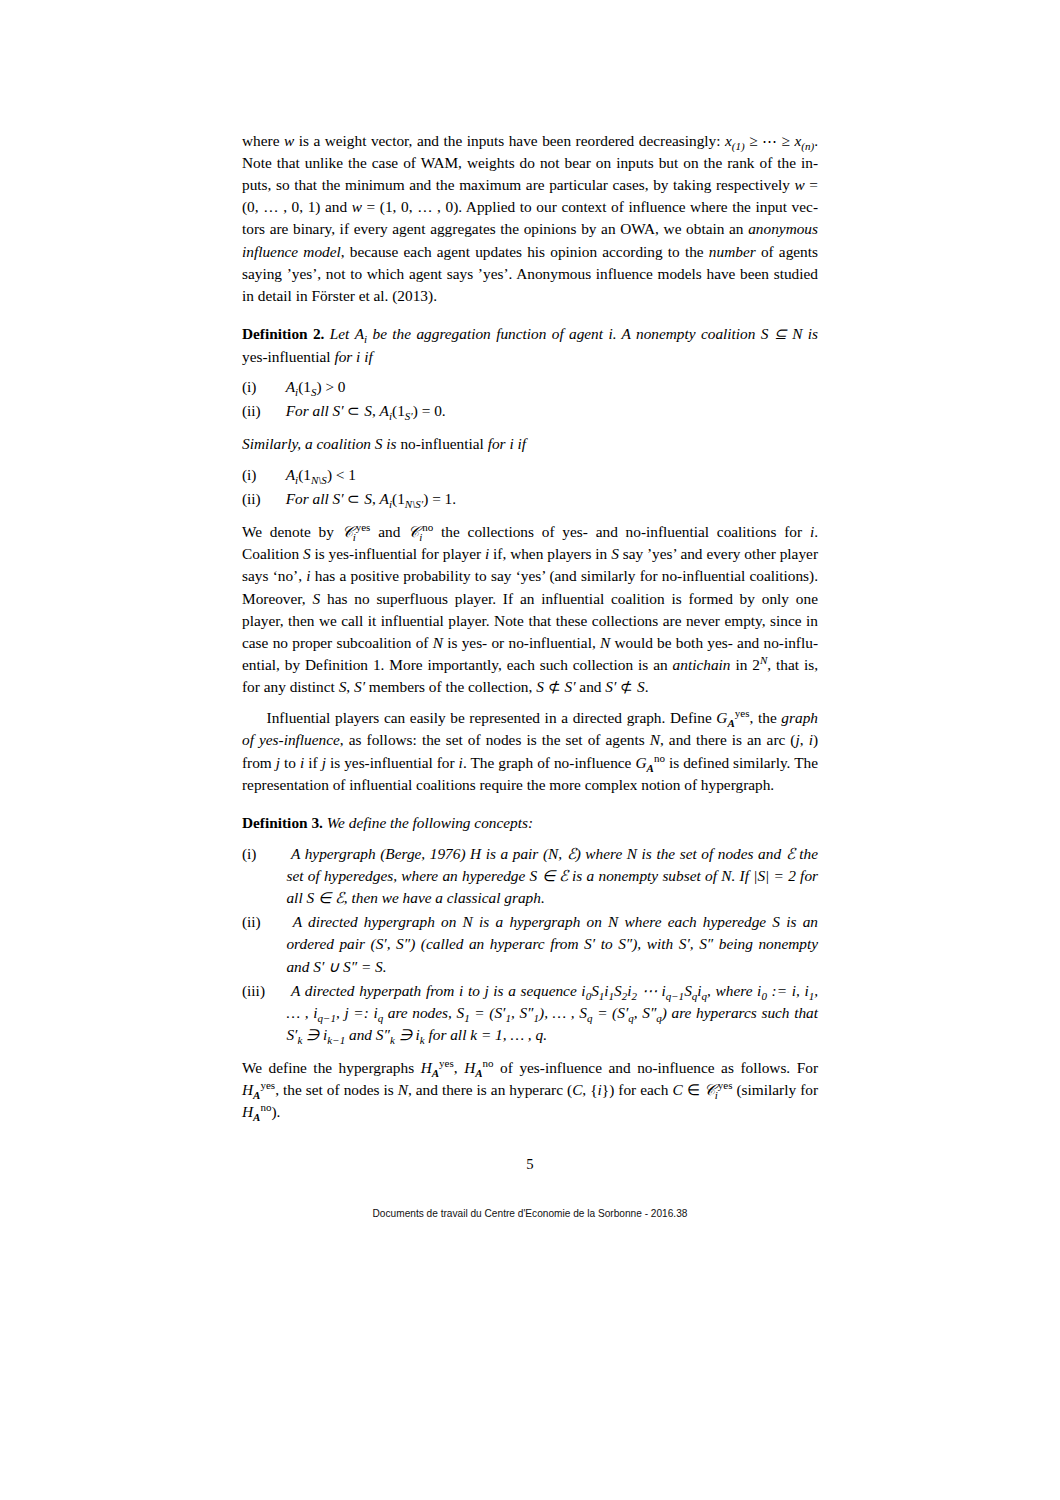where w is a weight vector, and the inputs have been reordered decreasingly: x(1) ≥ ⋯ ≥ x(n). Note that unlike the case of WAM, weights do not bear on inputs but on the rank of the inputs, so that the minimum and the maximum are particular cases, by taking respectively w = (0, … , 0, 1) and w = (1, 0, … , 0). Applied to our context of influence where the input vectors are binary, if every agent aggregates the opinions by an OWA, we obtain an anonymous influence model, because each agent updates his opinion according to the number of agents saying ’yes’, not to which agent says ’yes’. Anonymous influence models have been studied in detail in Förster et al. (2013).
Definition 2. Let Ai be the aggregation function of agent i. A nonempty coalition S ⊆ N is yes-influential for i if
(i) Ai(1S) > 0
(ii) For all S′ ⊂ S, Ai(1S′) = 0.
Similarly, a coalition S is no-influential for i if
(i) Ai(1N\S) < 1
(ii) For all S′ ⊂ S, Ai(1N\S′) = 1.
We denote by 𝒞iyes and 𝒞ino the collections of yes- and no-influential coalitions for i. Coalition S is yes-influential for player i if, when players in S say ’yes’ and every other player says ‘no’, i has a positive probability to say ‘yes’ (and similarly for no-influential coalitions). Moreover, S has no superfluous player. If an influential coalition is formed by only one player, then we call it influential player. Note that these collections are never empty, since in case no proper subcoalition of N is yes- or no-influential, N would be both yes- and no-influential, by Definition 1. More importantly, each such collection is an antichain in 2N, that is, for any distinct S, S′ members of the collection, S ⊄ S′ and S′ ⊄ S.
Influential players can easily be represented in a directed graph. Define GAyes, the graph of yes-influence, as follows: the set of nodes is the set of agents N, and there is an arc (j, i) from j to i if j is yes-influential for i. The graph of no-influence GAno is defined similarly. The representation of influential coalitions require the more complex notion of hypergraph.
Definition 3. We define the following concepts:
(i) A hypergraph (Berge, 1976) H is a pair (N, ℰ) where N is the set of nodes and ℰ the set of hyperedges, where an hyperedge S ∈ ℰ is a nonempty subset of N. If |S| = 2 for all S ∈ ℰ, then we have a classical graph.
(ii) A directed hypergraph on N is a hypergraph on N where each hyperedge S is an ordered pair (S′, S″) (called an hyperarc from S′ to S″), with S′, S″ being nonempty and S′ ∪ S″ = S.
(iii) A directed hyperpath from i to j is a sequence i0S1i1S2i2 ⋯ iq−1Sqiq, where i0 := i, i1, … , iq−1, j =: iq are nodes, S1 = (S′1, S″1), … , Sq = (S′q, S″q) are hyperarcs such that S′k ∋ ik−1 and S″k ∋ ik for all k = 1, … , q.
We define the hypergraphs HAyes, HAno of yes-influence and no-influence as follows. For HAyes, the set of nodes is N, and there is an hyperarc (C, {i}) for each C ∈ 𝒞iyes (similarly for HAno).
5
Documents de travail du Centre d'Economie de la Sorbonne - 2016.38